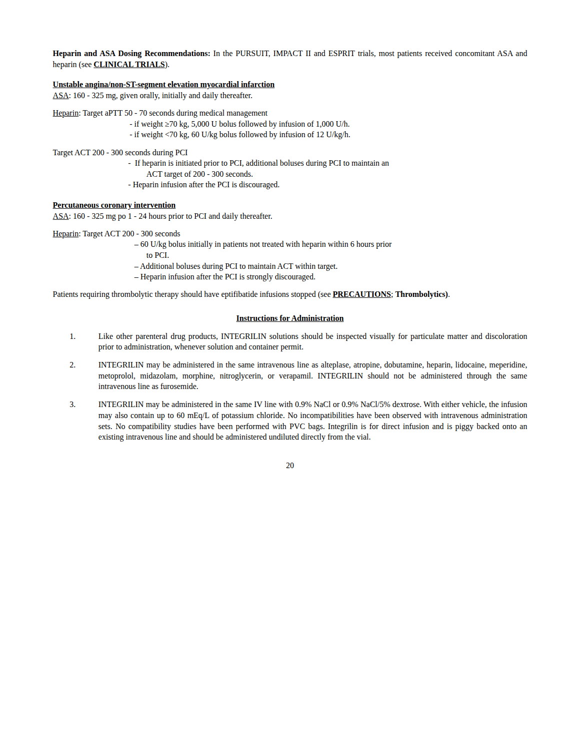Heparin and ASA Dosing Recommendations: In the PURSUIT, IMPACT II and ESPRIT trials, most patients received concomitant ASA and heparin (see CLINICAL TRIALS).
Unstable angina/non-ST-segment elevation myocardial infarction
ASA: 160 - 325 mg, given orally, initially and daily thereafter.
Heparin: Target aPTT 50 - 70 seconds during medical management
- if weight ≥70 kg, 5,000 U bolus followed by infusion of 1,000 U/h.
- if weight <70 kg, 60 U/kg bolus followed by infusion of 12 U/kg/h.
Target ACT 200 - 300 seconds during PCI
- If heparin is initiated prior to PCI, additional boluses during PCI to maintain an
ACT target of 200 - 300 seconds.
- Heparin infusion after the PCI is discouraged.
Percutaneous coronary intervention
ASA: 160 - 325 mg po 1 - 24 hours prior to PCI and daily thereafter.
Heparin: Target ACT 200 - 300 seconds
– 60 U/kg bolus initially in patients not treated with heparin within 6 hours prior
to PCI.
– Additional boluses during PCI to maintain ACT within target.
– Heparin infusion after the PCI is strongly discouraged.
Patients requiring thrombolytic therapy should have eptifibatide infusions stopped (see PRECAUTIONS; Thrombolytics).
Instructions for Administration
Like other parenteral drug products, INTEGRILIN solutions should be inspected visually for particulate matter and discoloration prior to administration, whenever solution and container permit.
INTEGRILIN may be administered in the same intravenous line as alteplase, atropine, dobutamine, heparin, lidocaine, meperidine, metoprolol, midazolam, morphine, nitroglycerin, or verapamil. INTEGRILIN should not be administered through the same intravenous line as furosemide.
INTEGRILIN may be administered in the same IV line with 0.9% NaCl or 0.9% NaCl/5% dextrose. With either vehicle, the infusion may also contain up to 60 mEq/L of potassium chloride. No incompatibilities have been observed with intravenous administration sets. No compatibility studies have been performed with PVC bags. Integrilin is for direct infusion and is piggy backed onto an existing intravenous line and should be administered undiluted directly from the vial.
20